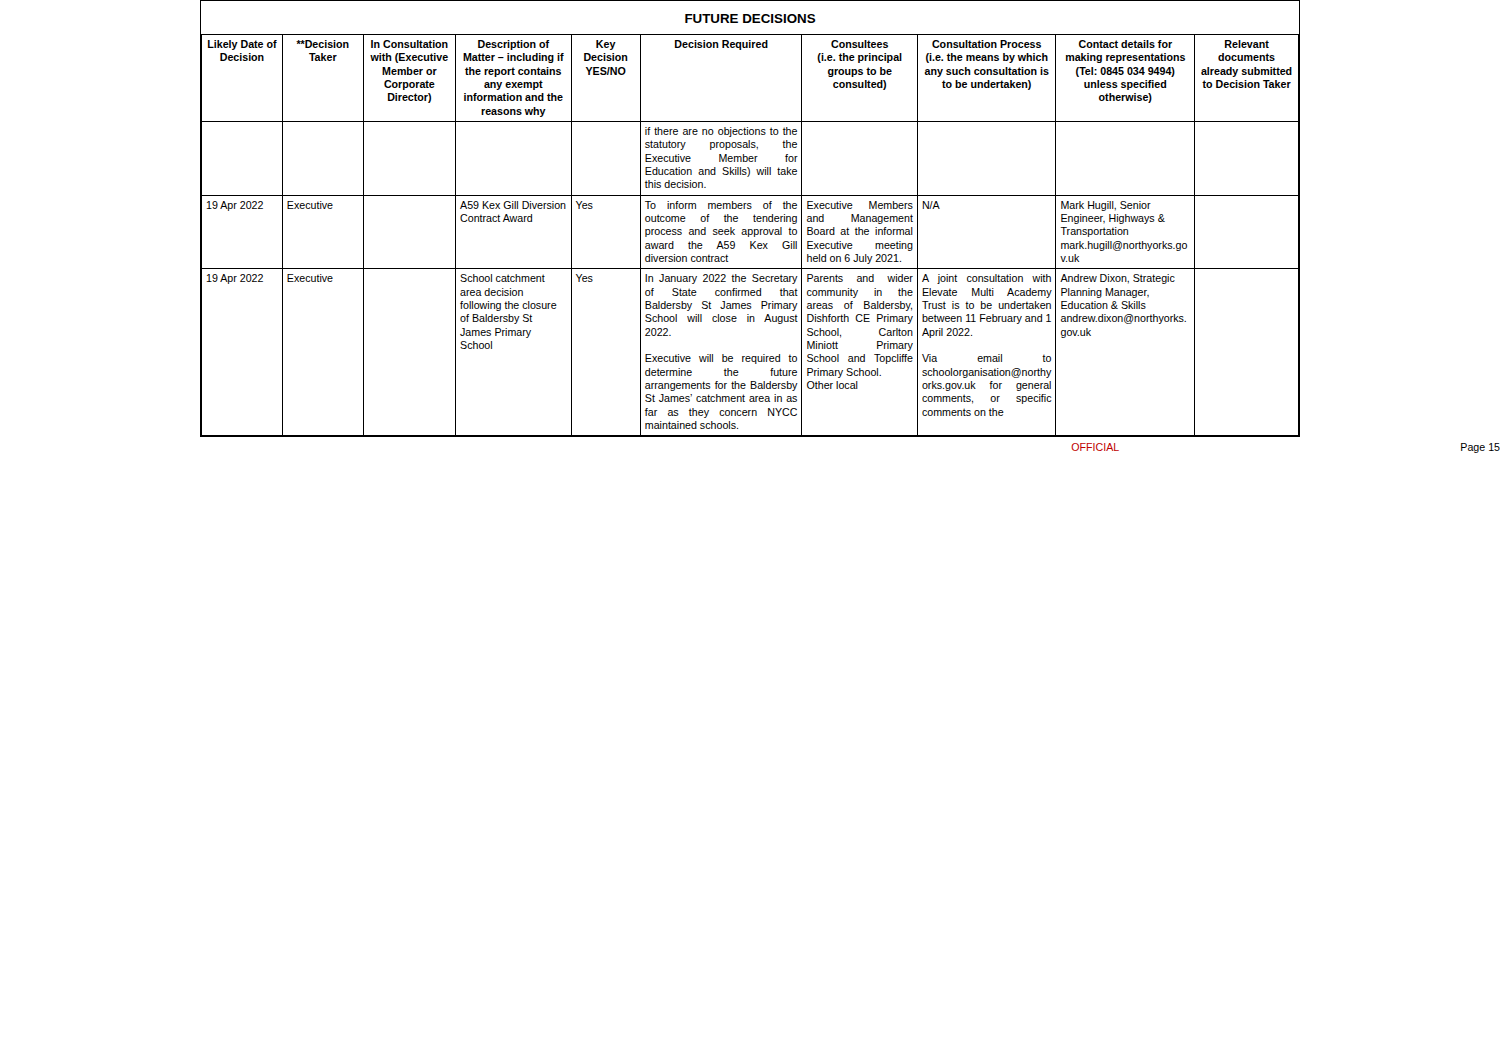FUTURE DECISIONS
| Likely Date of Decision | **Decision Taker | In Consultation with (Executive Member or Corporate Director) | Description of Matter – including if the report contains any exempt information and the reasons why | Key Decision YES/NO | Decision Required | Consultees (i.e. the principal groups to be consulted) | Consultation Process (i.e. the means by which any such consultation is to be undertaken) | Contact details for making representations (Tel: 0845 034 9494) unless specified otherwise) | Relevant documents already submitted to Decision Taker |
| --- | --- | --- | --- | --- | --- | --- | --- | --- | --- |
| | | | | | if there are no objections to the statutory proposals, the Executive Member for Education and Skills) will take this decision. | | | | |
| 19 Apr 2022 | Executive | | A59 Kex Gill Diversion Contract Award | Yes | To inform members of the outcome of the tendering process and seek approval to award the A59 Kex Gill diversion contract | Executive Members and Management Board at the informal Executive meeting held on 6 July 2021. | N/A | Mark Hugill, Senior Engineer, Highways & Transportation mark.hugill@northyorks.gov.uk | |
| 19 Apr 2022 | Executive | | School catchment area decision following the closure of Baldersby St James Primary School | Yes | In January 2022 the Secretary of State confirmed that Baldersby St James Primary School will close in August 2022. Executive will be required to determine the future arrangements for the Baldersby St James’ catchment area in as far as they concern NYCC maintained schools. | Parents and wider community in the areas of Baldersby, Dishforth CE Primary School, Carlton Miniott Primary School and Topcliffe Primary School. Other local | A joint consultation with Elevate Multi Academy Trust is to be undertaken between 11 February and 1 April 2022. Via email to schoolorganisation@northyorks.gov.uk for general comments, or specific comments on the | Andrew Dixon, Strategic Planning Manager, Education & Skills andrew.dixon@northyorks.gov.uk | |
OFFICIAL
Page 15